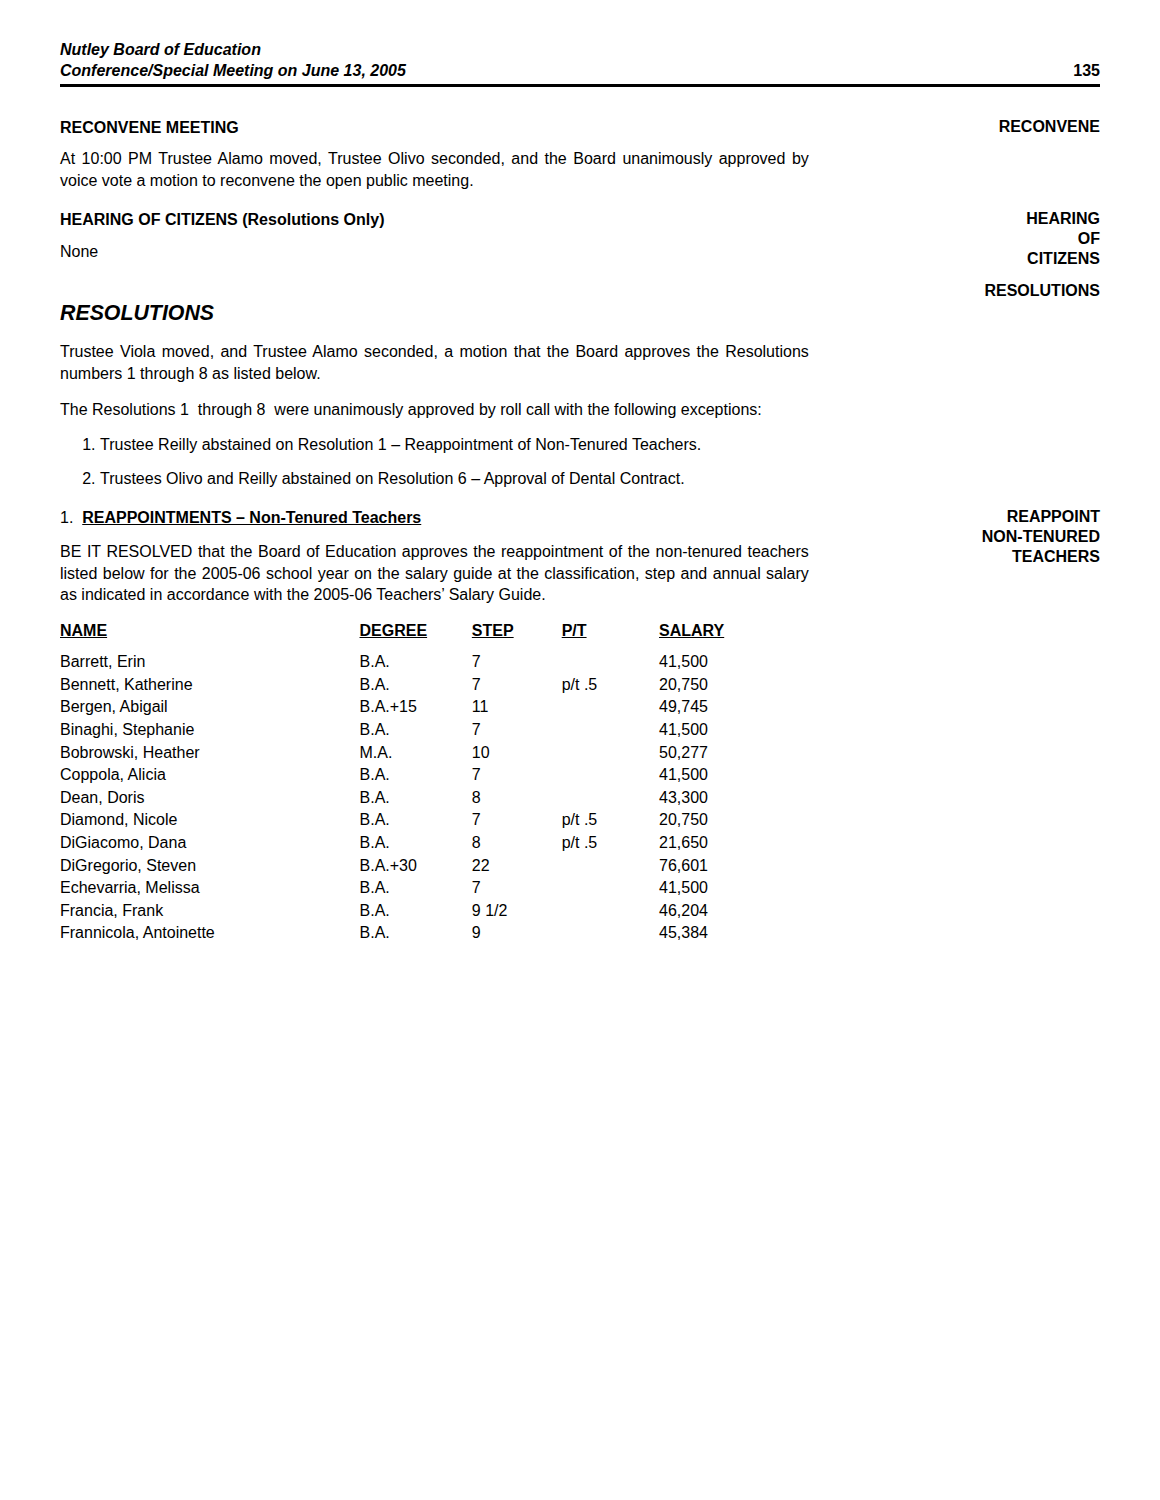Nutley Board of Education
Conference/Special Meeting on June 13, 2005
135
RECONVENE MEETING
At 10:00 PM Trustee Alamo moved, Trustee Olivo seconded, and the Board unanimously approved by voice vote a motion to reconvene the open public meeting.
RECONVENE
HEARING OF CITIZENS (Resolutions Only)
None
HEARING OF CITIZENS
RESOLUTIONS
Trustee Viola moved, and Trustee Alamo seconded, a motion that the Board approves the Resolutions numbers 1 through 8 as listed below.
The Resolutions 1 through 8 were unanimously approved by roll call with the following exceptions:
Trustee Reilly abstained on Resolution 1 – Reappointment of Non-Tenured Teachers.
Trustees Olivo and Reilly abstained on Resolution 6 – Approval of Dental Contract.
RESOLUTIONS
1.
REAPPOINTMENTS – Non-Tenured Teachers
BE IT RESOLVED that the Board of Education approves the reappointment of the non-tenured teachers listed below for the 2005-06 school year on the salary guide at the classification, step and annual salary as indicated in accordance with the 2005-06 Teachers’ Salary Guide.
| NAME | DEGREE | STEP | P/T | SALARY |
| --- | --- | --- | --- | --- |
| Barrett, Erin | B.A. | 7 | | 41,500 |
| Bennett, Katherine | B.A. | 7 | p/t .5 | 20,750 |
| Bergen, Abigail | B.A.+15 | 11 | | 49,745 |
| Binaghi, Stephanie | B.A. | 7 | | 41,500 |
| Bobrowski, Heather | M.A. | 10 | | 50,277 |
| Coppola, Alicia | B.A. | 7 | | 41,500 |
| Dean, Doris | B.A. | 8 | | 43,300 |
| Diamond, Nicole | B.A. | 7 | p/t .5 | 20,750 |
| DiGiacomo, Dana | B.A. | 8 | p/t .5 | 21,650 |
| DiGregorio, Steven | B.A.+30 | 22 | | 76,601 |
| Echevarria, Melissa | B.A. | 7 | | 41,500 |
| Francia, Frank | B.A. | 9 1/2 | | 46,204 |
| Frannicola, Antoinette | B.A. | 9 | | 45,384 |
REAPPOINT NON-TENURED TEACHERS